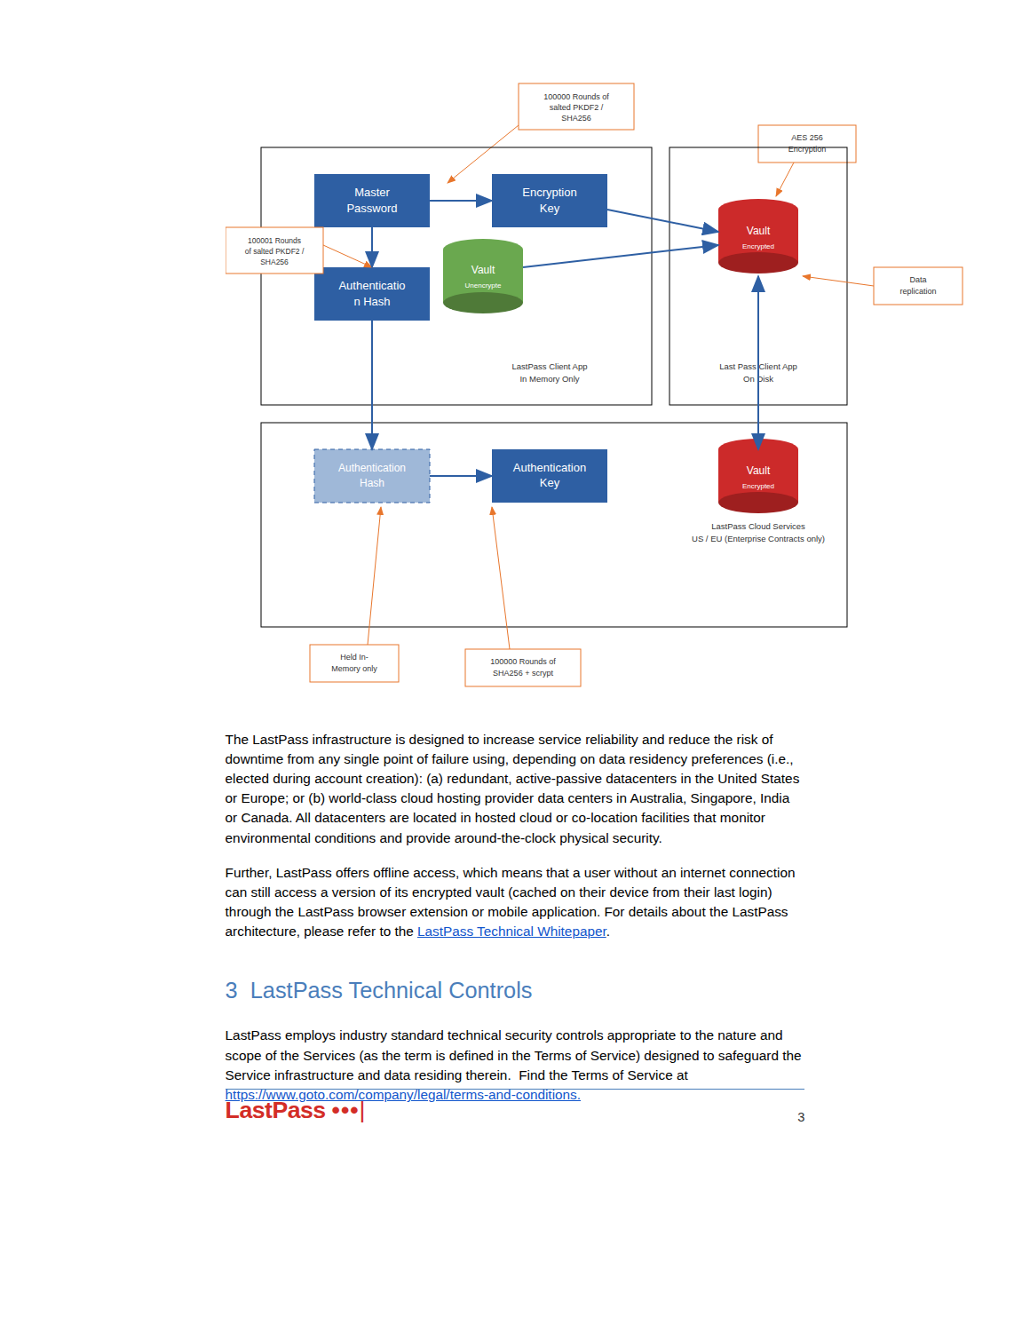100000 Rounds of salted PKDF2 / SHA256 AES 256 Encryption Master Password Encryption Key Authenticatio n Hash 100001 Rounds of salted PKDF2 / SHA256 Vault Unencrypte Vault Encrypted LastPass Client App In Memory Only Last Pass Client App On Disk Data replication Authentication Hash Authentication Key Vault Encrypted LastPass Cloud Services US / EU (Enterprise Contracts only) Held In- Memory only 100000 Rounds of SHA256 + scrypt
The LastPass infrastructure is designed to increase service reliability and reduce the risk of downtime from any single point of failure using, depending on data residency preferences (i.e., elected during account creation): (a) redundant, active-passive datacenters in the United States or Europe; or (b) world-class cloud hosting provider data centers in Australia, Singapore, India or Canada. All datacenters are located in hosted cloud or co-location facilities that monitor environmental conditions and provide around-the-clock physical security.
Further, LastPass offers offline access, which means that a user without an internet connection can still access a version of its encrypted vault (cached on their device from their last login) through the LastPass browser extension or mobile application. For details about the LastPass architecture, please refer to the LastPass Technical Whitepaper.
3 LastPass Technical Controls
LastPass employs industry standard technical security controls appropriate to the nature and scope of the Services (as the term is defined in the Terms of Service) designed to safeguard the Service infrastructure and data residing therein. Find the Terms of Service at https://www.goto.com/company/legal/terms-and-conditions.
LastPass •••|
3